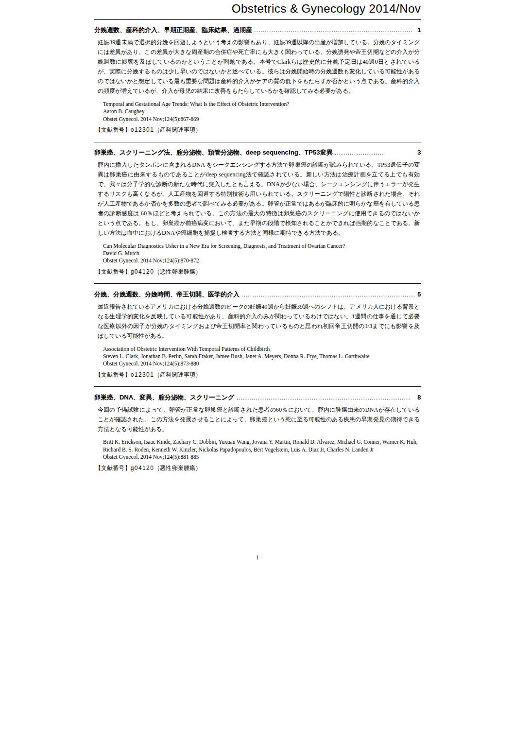Obstetrics & Gynecology 2014/Nov
分娩週数、産科的介入、早期正期産、臨床結果、過期産 .......................................................................... 1
妊娠39週未満で選択的分娩を回避しようという考えの影響もあり、妊娠39週以降の出産が増加している。分娩のタイミングには差異があり、この差異が大きな周産期の合併症や死亡率にも大きく関わっている。分娩誘発や帝王切開などの介入が分娩週数に影響を及ぼしているのかということが問題である。本号でClarkらは歴史的に分娩予定日は40週0日とされているが、実際に分娩するものは少し早いのではないかと述べている。彼らは分娩開始時の分娩週数も変化している可能性があるのではないかと想定している最も重要な問題は産科的介入がケアの質の低下をもたらすか否かという点である。産科的介入の頻度が増えているが、介入が母児の結果に改善をもたらしているかを確認してみる必要がある。
Temporal and Gestational Age Trends: What Is the Effect of Obstetric Intervention? Aaron B. Caughey Obstet Gynecol. 2014 Nov;124(5):867-869
【文献番号】o12301（産科関連事項）
卵巣癌、スクリーニング法、腟分泌物、頚管分泌物、deep sequencing、TP53変異 ....................... 3
腟内に挿入したタンポンに含まれるDNA をシークエンシングする方法で卵巣癌の診断が試みられている。TP53遺伝子の変異は卵巣癌に由来するものであることがdeep sequencing法で確認されている。新しい方法は治療計画を立てる上でも有効で、我々は分子学的な診断の新たな時代に突入したとも言える。DNAが少ない場合、シークエンシングに伴うエラーが発生するリスクも高くなるが、人工産物を回避する特別技術も用いられている。スクリーニングで陽性と診断された場合、それが人工産物であるか否かを多数の患者で調べてみる必要がある。卵管が正常ではあるが臨床的に明らかな癌を有している患者の診断感度は 60％ほどと考えられている。この方法の最大の特徴は卵巣癌のスクリーニングに使用できるのではないかという点である。もし、卵巣癌が前癌病変において、また早期の段階で検知されることができれば画期的なことである。新しい方法は血中におけるDNAや癌細胞を捕捉し検査する方法と同様に期待できる方法である。
Can Molecular Diagnostics Usher in a New Era for Screening, Diagnosis, and Treatment of Ovarian Cancer? David G. Mutch Obstet Gynecol. 2014 Nov;124(5):870-872
【文献番号】g04120（悪性卵巣腫瘍）
分娩、分娩週数、分娩時間、帝王切開、医学的介入 ................................................................................. 5
最近報告されているアメリカにおける分娩週数のピークの妊娠40週から妊娠39週へのシフトは、アメリカ人における背景となる生理学的変化を反映している可能性があり、産科的介入のみが関わっているわけではない。1週間の仕事を通じて必要な医療以外の因子が分娩のタイミングおよび帝王切開率と関わっているものと思われ初回帝王切開の1/3までにも影響を及ぼしている可能性がある。
Association of Obstetric Intervention With Temporal Patterns of Childbirth Steven L. Clark, Jonathan B. Perlin, Sarah Fraker, Jamee Bush, Janet A. Meyers, Donna R. Frye, Thomas L. Garthwaite Obstet Gynecol. 2014 Nov;124(5):873-880
【文献番号】o12301（産科関連事項）
卵巣癌、DNA、変異、腟分泌物、スクリーニング ................................................................................. 8
今回の予備試験によって、卵管が正常な卵巣癌と診断された患者の60％において、腟内に腫瘍由来のDNAが存在していることが確認された。この方法を発展させることによって、卵巣癌という死に至る可能性のある疾患の早期発見の期待できる方法となる可能性がある。
Britt K. Erickson, Isaac Kinde, Zachary C. Dobbin, Yuxuan Wang, Jovana Y. Martin, Ronald D. Alvarez, Michael G. Conner, Warner K. Huh, Richard B. S. Roden, Kenneth W. Kinzler, Nickolas Papadopoulos, Bert Vogelstein, Luis A. Diaz Jr, Charles N. Landen Jr Obstet Gynecol. 2014 Nov;124(5):881-885
【文献番号】g04120（悪性卵巣腫瘍）
1